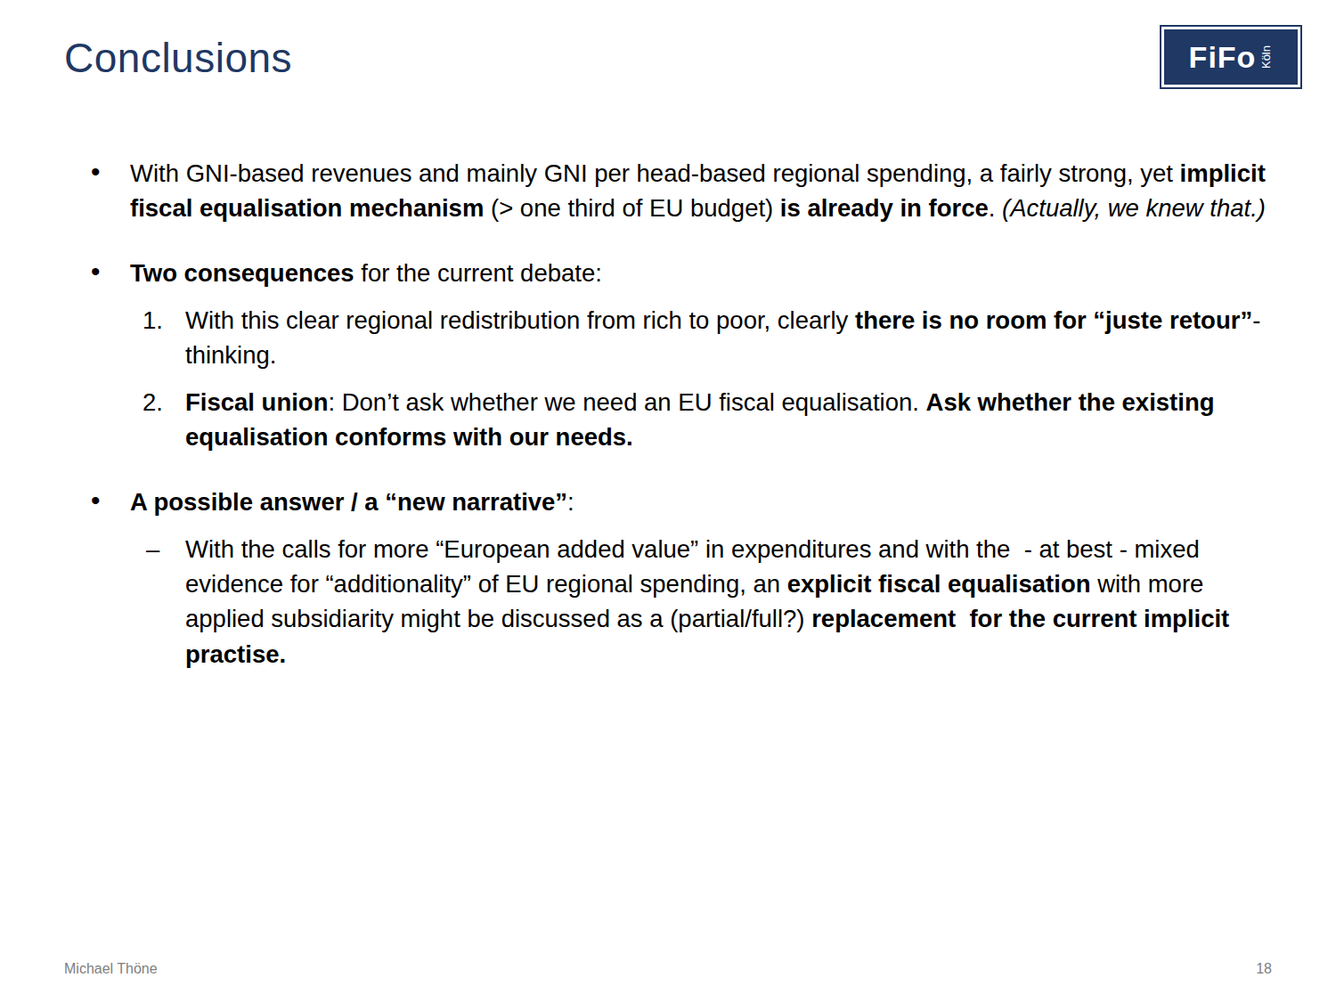Conclusions
FiFoKöln
With GNI-based revenues and mainly GNI per head-based regional spending, a fairly strong, yet implicit fiscal equalisation mechanism (> one third of EU budget) is already in force. (Actually, we knew that.)
Two consequences for the current debate:
With this clear regional redistribution from rich to poor, clearly there is no room for “juste retour”-thinking.
Fiscal union: Don’t ask whether we need an EU fiscal equalisation. Ask whether the existing equalisation conforms with our needs.
A possible answer / a “new narrative”:
With the calls for more “European added value” in expenditures and with the - at best - mixed evidence for “additionality” of EU regional spending, an explicit fiscal equalisation with more applied subsidiarity might be discussed as a (partial/full?) replacement for the current implicit practise.
Michael Thöne
18